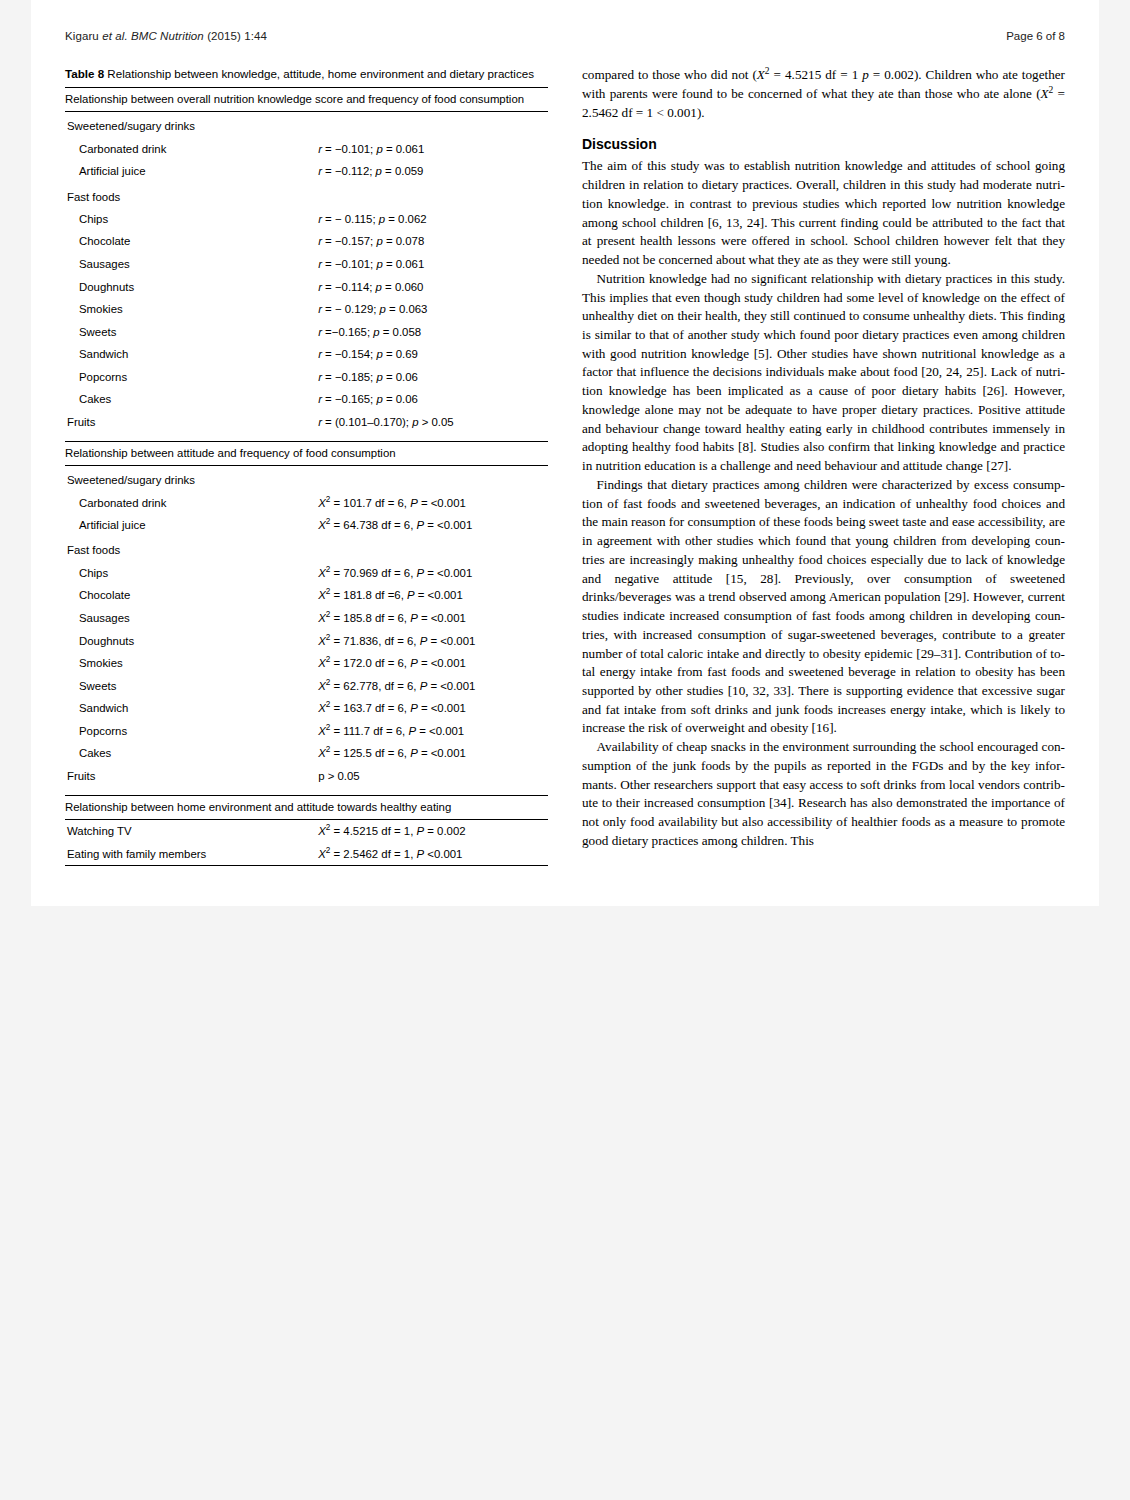Kigaru et al. BMC Nutrition (2015) 1:44
Page 6 of 8
Table 8 Relationship between knowledge, attitude, home environment and dietary practices
Relationship between overall nutrition knowledge score and frequency of food consumption
| Sweetened/sugary drinks |
| Carbonated drink | r = −0.101; p = 0.061 |
| Artificial juice | r = −0.112; p = 0.059 |
| Fast foods |
| Chips | r = − 0.115; p = 0.062 |
| Chocolate | r = −0.157; p = 0.078 |
| Sausages | r = −0.101; p = 0.061 |
| Doughnuts | r = −0.114; p = 0.060 |
| Smokies | r = − 0.129; p = 0.063 |
| Sweets | r =−0.165; p = 0.058 |
| Sandwich | r = −0.154; p = 0.69 |
| Popcorns | r = −0.185; p = 0.06 |
| Cakes | r = −0.165; p = 0.06 |
| Fruits | r = (0.101–0.170); p > 0.05 |
Relationship between attitude and frequency of food consumption
| Sweetened/sugary drinks |
| Carbonated drink | X 2 = 101.7 df = 6, P = <0.001 |
| Artificial juice | X 2 = 64.738 df = 6, P = <0.001 |
| Fast foods |
| Chips | X 2 = 70.969 df = 6, P = <0.001 |
| Chocolate | X 2 = 181.8 df =6, P = <0.001 |
| Sausages | X 2 = 185.8 df = 6, P = <0.001 |
| Doughnuts | X 2 = 71.836, df = 6, P = <0.001 |
| Smokies | X 2 = 172.0 df = 6, P = <0.001 |
| Sweets | X 2 = 62.778, df = 6, P = <0.001 |
| Sandwich | X 2 = 163.7 df = 6, P = <0.001 |
| Popcorns | X 2 = 111.7 df = 6, P = <0.001 |
| Cakes | X 2 = 125.5 df = 6, P = <0.001 |
| Fruits | p > 0.05 |
Relationship between home environment and attitude towards healthy eating
| Watching TV | X 2 = 4.5215 df = 1, P = 0.002 |
| Eating with family members | X 2 = 2.5462 df = 1, P <0.001 |
compared to those who did not (X2 = 4.5215 df = 1 p = 0.002). Children who ate together with parents were found to be concerned of what they ate than those who ate alone (X2 = 2.5462 df = 1 < 0.001).
Discussion
The aim of this study was to establish nutrition knowledge and attitudes of school going children in relation to dietary practices. Overall, children in this study had moderate nutrition knowledge. in contrast to previous studies which reported low nutrition knowledge among school children [6, 13, 24]. This current finding could be attributed to the fact that at present health lessons were offered in school. School children however felt that they needed not be concerned about what they ate as they were still young.
Nutrition knowledge had no significant relationship with dietary practices in this study. This implies that even though study children had some level of knowledge on the effect of unhealthy diet on their health, they still continued to consume unhealthy diets. This finding is similar to that of another study which found poor dietary practices even among children with good nutrition knowledge [5]. Other studies have shown nutritional knowledge as a factor that influence the decisions individuals make about food [20, 24, 25]. Lack of nutrition knowledge has been implicated as a cause of poor dietary habits [26]. However, knowledge alone may not be adequate to have proper dietary practices. Positive attitude and behaviour change toward healthy eating early in childhood contributes immensely in adopting healthy food habits [8]. Studies also confirm that linking knowledge and practice in nutrition education is a challenge and need behaviour and attitude change [27].
Findings that dietary practices among children were characterized by excess consumption of fast foods and sweetened beverages, an indication of unhealthy food choices and the main reason for consumption of these foods being sweet taste and ease accessibility, are in agreement with other studies which found that young children from developing countries are increasingly making unhealthy food choices especially due to lack of knowledge and negative attitude [15, 28]. Previously, over consumption of sweetened drinks/beverages was a trend observed among American population [29]. However, current studies indicate increased consumption of fast foods among children in developing countries, with increased consumption of sugar-sweetened beverages, contribute to a greater number of total caloric intake and directly to obesity epidemic [29–31]. Contribution of total energy intake from fast foods and sweetened beverage in relation to obesity has been supported by other studies [10, 32, 33]. There is supporting evidence that excessive sugar and fat intake from soft drinks and junk foods increases energy intake, which is likely to increase the risk of overweight and obesity [16].
Availability of cheap snacks in the environment surrounding the school encouraged consumption of the junk foods by the pupils as reported in the FGDs and by the key informants. Other researchers support that easy access to soft drinks from local vendors contribute to their increased consumption [34]. Research has also demonstrated the importance of not only food availability but also accessibility of healthier foods as a measure to promote good dietary practices among children. This